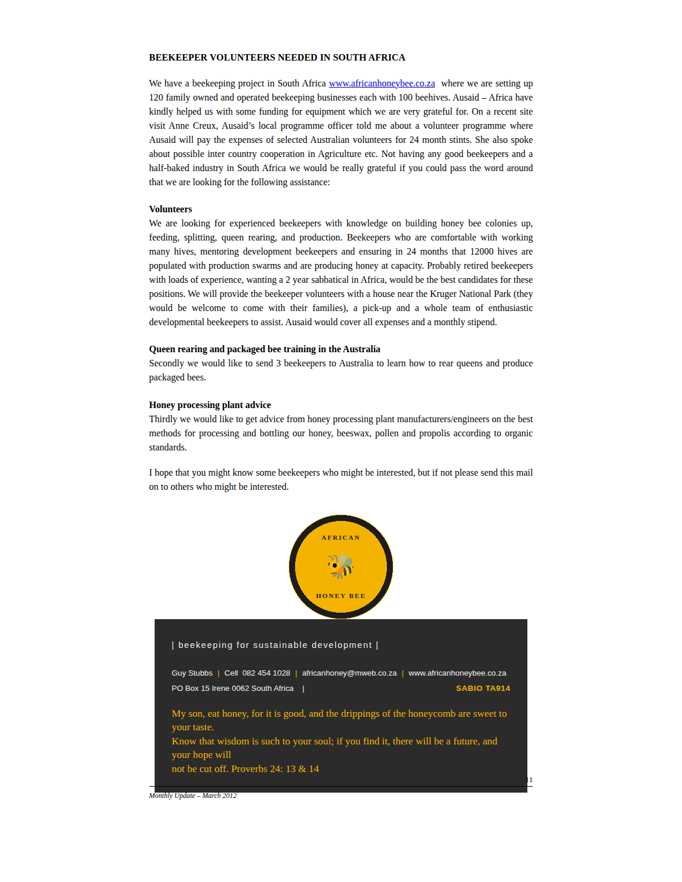Beekeeper Volunteers Needed in South Africa
We have a beekeeping project in South Africa www.africanhoneybee.co.za where we are setting up 120 family owned and operated beekeeping businesses each with 100 beehives. Ausaid – Africa have kindly helped us with some funding for equipment which we are very grateful for. On a recent site visit Anne Creux, Ausaid’s local programme officer told me about a volunteer programme where Ausaid will pay the expenses of selected Australian volunteers for 24 month stints. She also spoke about possible inter country cooperation in Agriculture etc. Not having any good beekeepers and a half-baked industry in South Africa we would be really grateful if you could pass the word around that we are looking for the following assistance:
Volunteers
We are looking for experienced beekeepers with knowledge on building honey bee colonies up, feeding, splitting, queen rearing, and production. Beekeepers who are comfortable with working many hives, mentoring development beekeepers and ensuring in 24 months that 12000 hives are populated with production swarms and are producing honey at capacity. Probably retired beekeepers with loads of experience, wanting a 2 year sabbatical in Africa, would be the best candidates for these positions. We will provide the beekeeper volunteers with a house near the Kruger National Park (they would be welcome to come with their families), a pick-up and a whole team of enthusiastic developmental beekeepers to assist. Ausaid would cover all expenses and a monthly stipend.
Queen rearing and packaged bee training in the Australia
Secondly we would like to send 3 beekeepers to Australia to learn how to rear queens and produce packaged bees.
Honey processing plant advice
Thirdly we would like to get advice from honey processing plant manufacturers/engineers on the best methods for processing and bottling our honey, beeswax, pollen and propolis according to organic standards.
I hope that you might know some beekeepers who might be interested, but if not please send this mail on to others who might be interested.
AFRICAN 🐝 HONEY BEE
| beekeeping for sustainable development |
Guy Stubbs | Cell 082 454 1028 | africanhoney@mweb.co.za | www.africanhoneybee.co.za
PO Box 15 Irene 0062 South Africa | SABIO TA914
My son, eat honey, for it is good, and the drippings of the honeycomb are sweet to your taste.
Know that wisdom is such to your soul; if you find it, there will be a future, and your hope will
not be cut off. Proverbs 24: 13 & 14
11
Monthly Update – March 2012